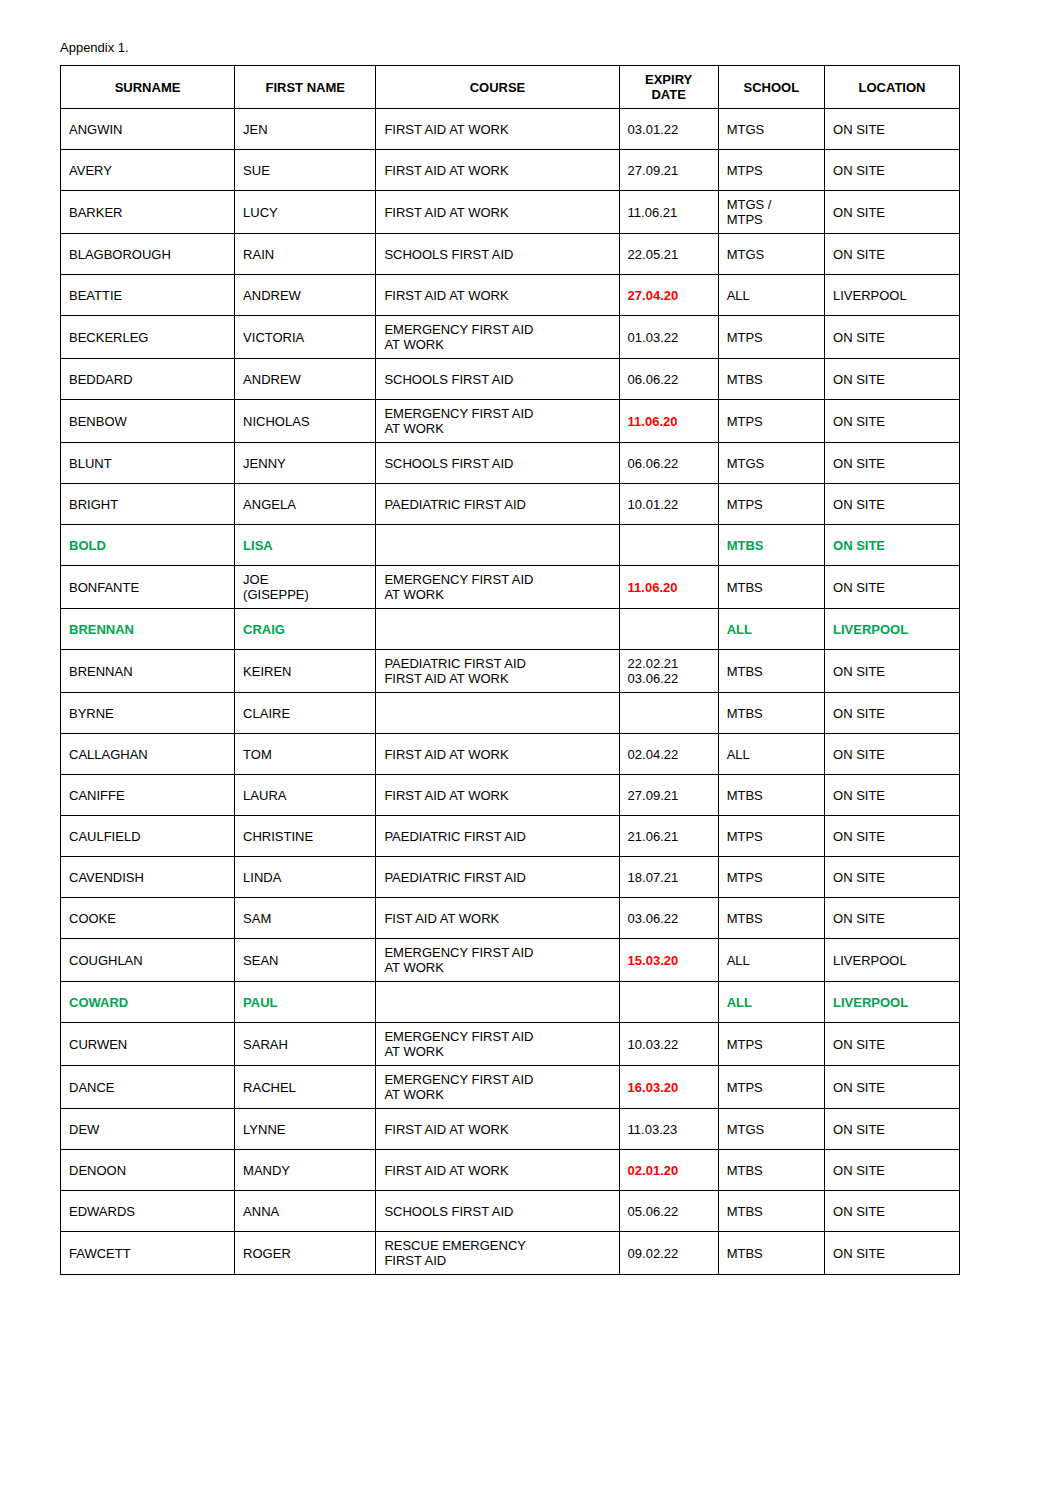Appendix 1.
| SURNAME | FIRST NAME | COURSE | EXPIRY DATE | SCHOOL | LOCATION |
| --- | --- | --- | --- | --- | --- |
| ANGWIN | JEN | FIRST AID AT WORK | 03.01.22 | MTGS | ON SITE |
| AVERY | SUE | FIRST AID AT WORK | 27.09.21 | MTPS | ON SITE |
| BARKER | LUCY | FIRST AID AT WORK | 11.06.21 | MTGS / MTPS | ON SITE |
| BLAGBOROUGH | RAIN | SCHOOLS FIRST AID | 22.05.21 | MTGS | ON SITE |
| BEATTIE | ANDREW | FIRST AID AT WORK | 27.04.20 | ALL | LIVERPOOL |
| BECKERLEG | VICTORIA | EMERGENCY FIRST AID AT WORK | 01.03.22 | MTPS | ON SITE |
| BEDDARD | ANDREW | SCHOOLS FIRST AID | 06.06.22 | MTBS | ON SITE |
| BENBOW | NICHOLAS | EMERGENCY FIRST AID AT WORK | 11.06.20 | MTPS | ON SITE |
| BLUNT | JENNY | SCHOOLS FIRST AID | 06.06.22 | MTGS | ON SITE |
| BRIGHT | ANGELA | PAEDIATRIC FIRST AID | 10.01.22 | MTPS | ON SITE |
| BOLD | LISA | | | MTBS | ON SITE |
| BONFANTE | JOE (GISEPPE) | EMERGENCY FIRST AID AT WORK | 11.06.20 | MTBS | ON SITE |
| BRENNAN | CRAIG | | | ALL | LIVERPOOL |
| BRENNAN | KEIREN | PAEDIATRIC FIRST AID FIRST AID AT WORK | 22.02.21 03.06.22 | MTBS | ON SITE |
| BYRNE | CLAIRE | | | MTBS | ON SITE |
| CALLAGHAN | TOM | FIRST AID AT WORK | 02.04.22 | ALL | ON SITE |
| CANIFFE | LAURA | FIRST AID AT WORK | 27.09.21 | MTBS | ON SITE |
| CAULFIELD | CHRISTINE | PAEDIATRIC FIRST AID | 21.06.21 | MTPS | ON SITE |
| CAVENDISH | LINDA | PAEDIATRIC FIRST AID | 18.07.21 | MTPS | ON SITE |
| COOKE | SAM | FIST AID AT WORK | 03.06.22 | MTBS | ON SITE |
| COUGHLAN | SEAN | EMERGENCY FIRST AID AT WORK | 15.03.20 | ALL | LIVERPOOL |
| COWARD | PAUL | | | ALL | LIVERPOOL |
| CURWEN | SARAH | EMERGENCY FIRST AID AT WORK | 10.03.22 | MTPS | ON SITE |
| DANCE | RACHEL | EMERGENCY FIRST AID AT WORK | 16.03.20 | MTPS | ON SITE |
| DEW | LYNNE | FIRST AID AT WORK | 11.03.23 | MTGS | ON SITE |
| DENOON | MANDY | FIRST AID AT WORK | 02.01.20 | MTBS | ON SITE |
| EDWARDS | ANNA | SCHOOLS FIRST AID | 05.06.22 | MTBS | ON SITE |
| FAWCETT | ROGER | RESCUE EMERGENCY FIRST AID | 09.02.22 | MTBS | ON SITE |